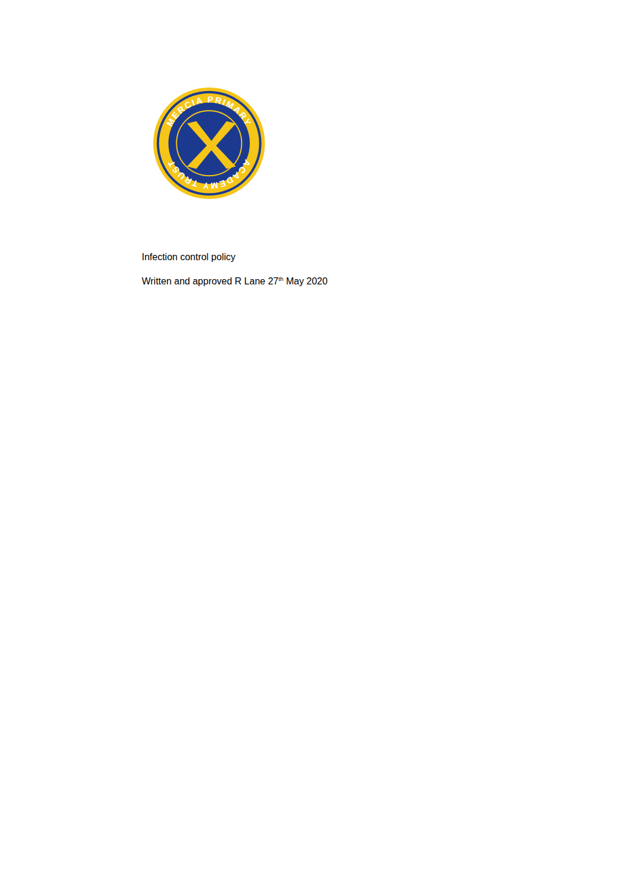MERCIA PRIMARY ACADEMY TRUST
Infection control policy
Written and approved R Lane 27th May 2020